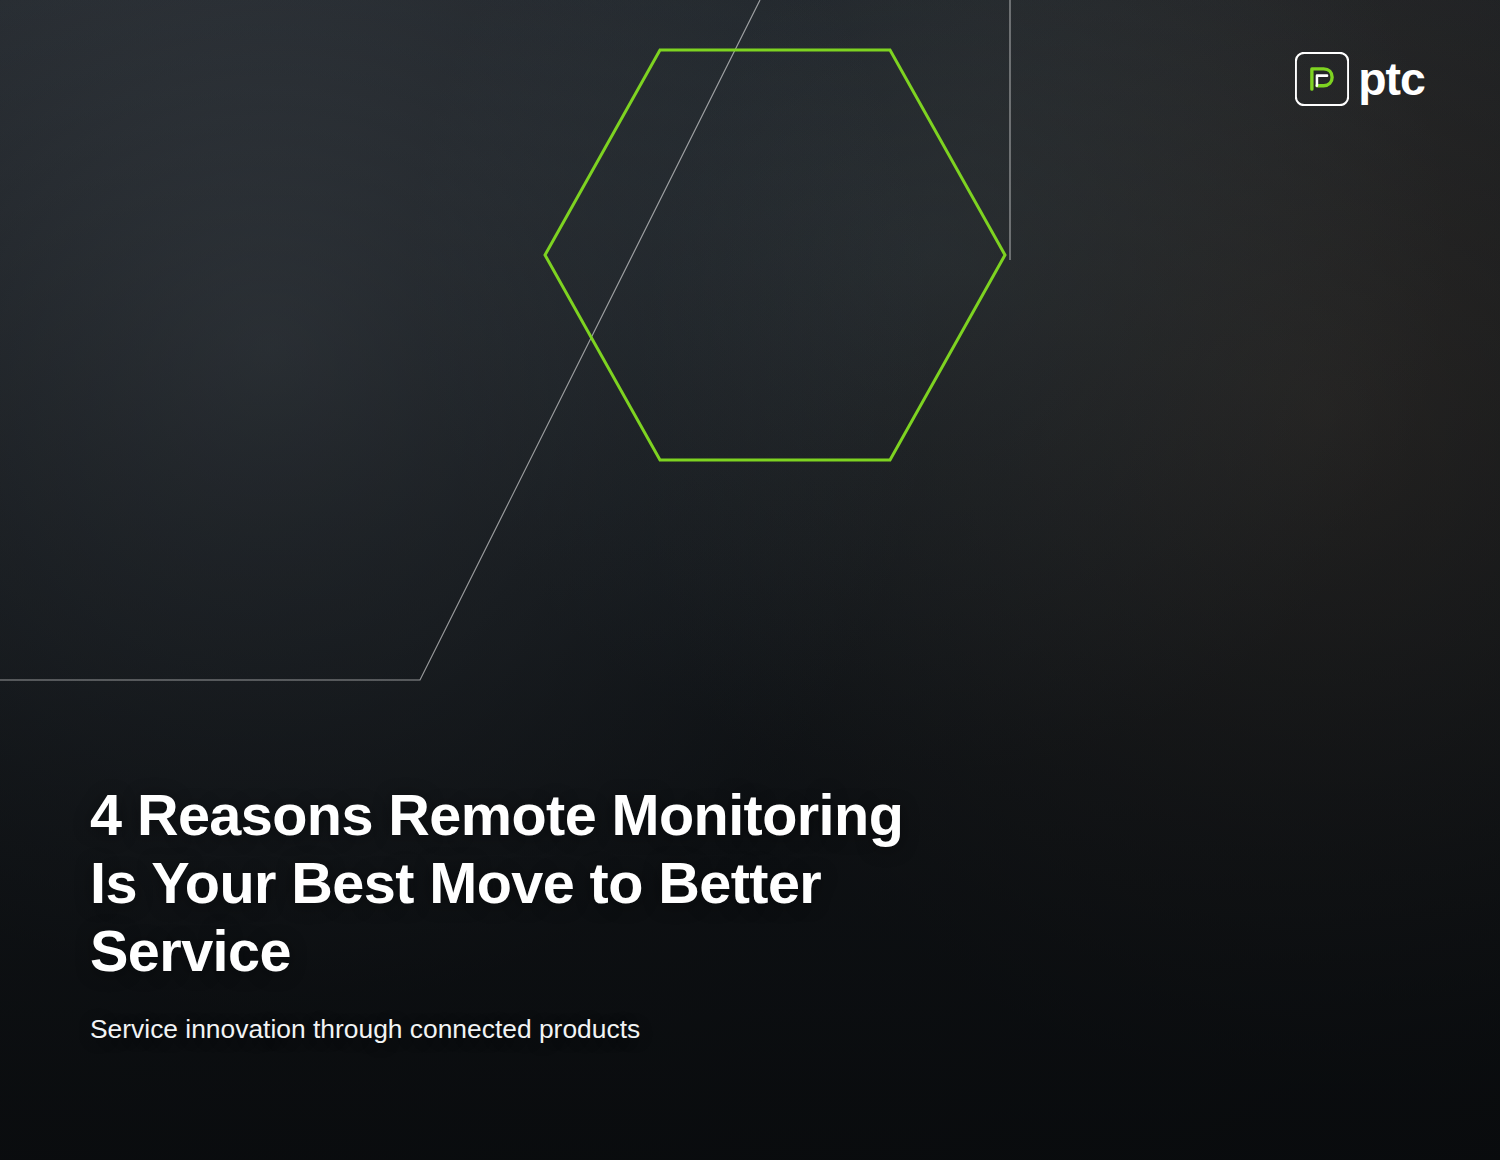ptc
4 Reasons Remote Monitoring Is Your Best Move to Better Service
Service innovation through connected products